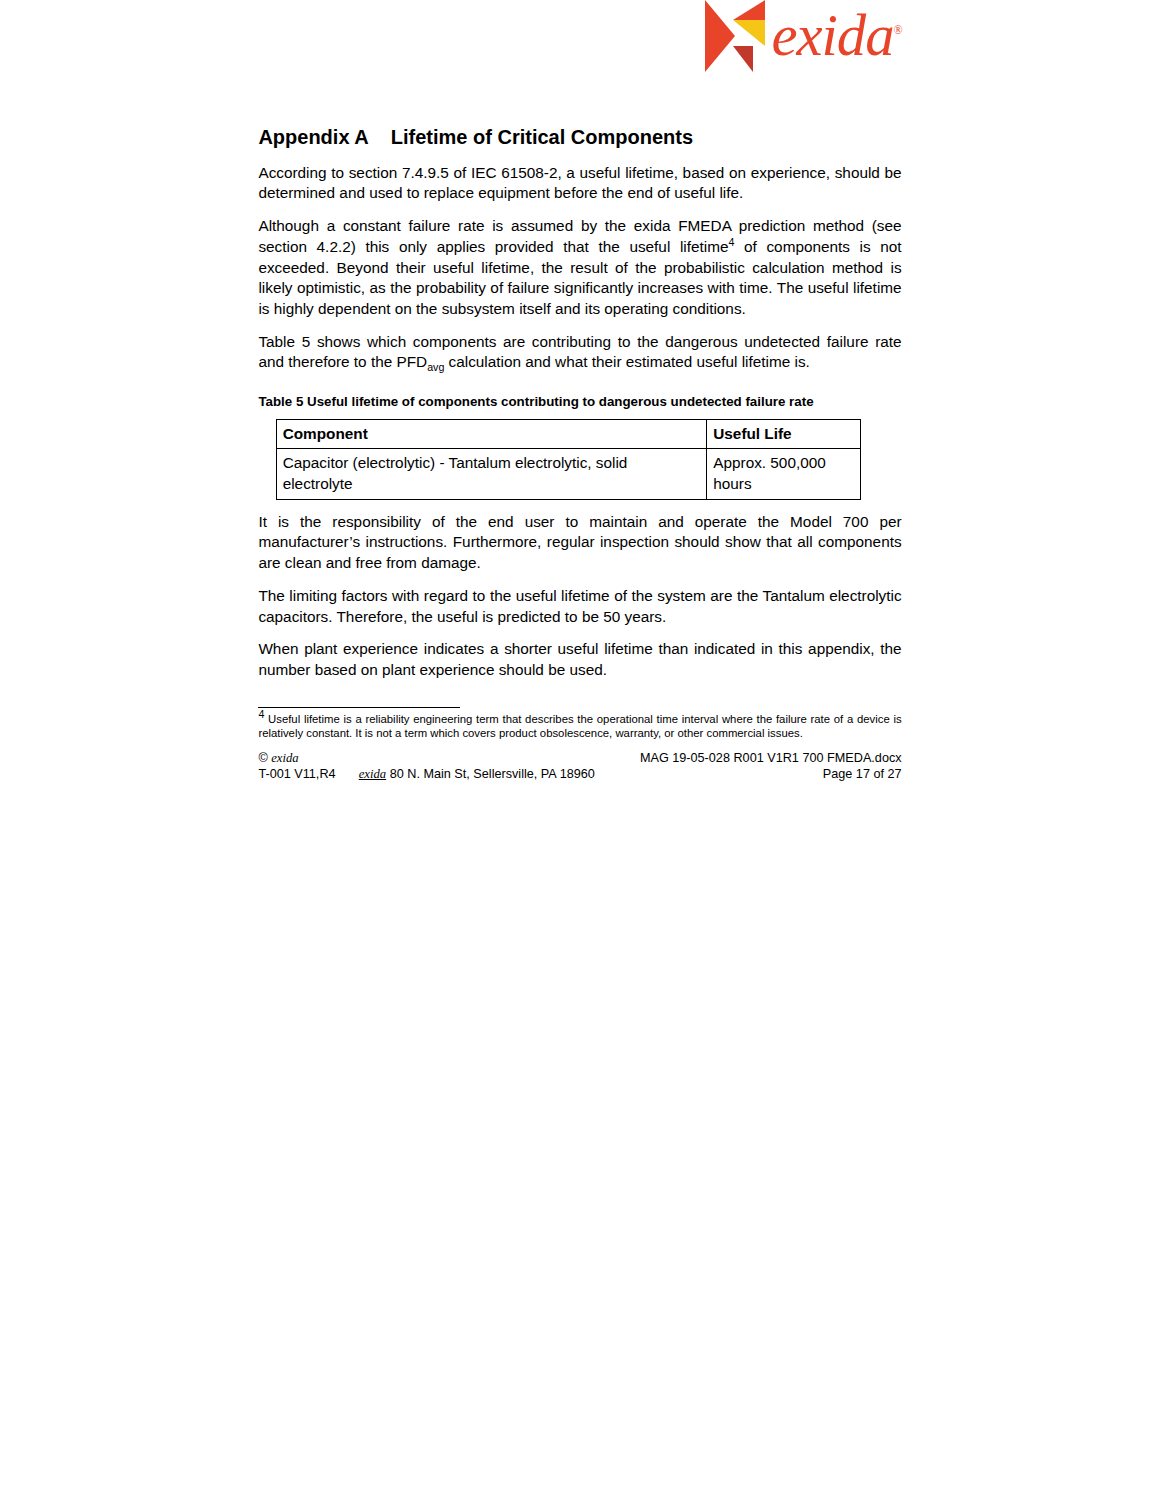exida®
Appendix ALifetime of Critical Components
According to section 7.4.9.5 of IEC 61508-2, a useful lifetime, based on experience, should be determined and used to replace equipment before the end of useful life.
Although a constant failure rate is assumed by the exida FMEDA prediction method (see section 4.2.2) this only applies provided that the useful lifetime4 of components is not exceeded. Beyond their useful lifetime, the result of the probabilistic calculation method is likely optimistic, as the probability of failure significantly increases with time. The useful lifetime is highly dependent on the subsystem itself and its operating conditions.
Table 5 shows which components are contributing to the dangerous undetected failure rate and therefore to the PFDavg calculation and what their estimated useful lifetime is.
Table 5 Useful lifetime of components contributing to dangerous undetected failure rate
| Component | Useful Life |
| --- | --- |
| Capacitor (electrolytic) - Tantalum electrolytic, solid electrolyte | Approx. 500,000 hours |
It is the responsibility of the end user to maintain and operate the Model 700 per manufacturer’s instructions. Furthermore, regular inspection should show that all components are clean and free from damage.
The limiting factors with regard to the useful lifetime of the system are the Tantalum electrolytic capacitors. Therefore, the useful is predicted to be 50 years.
When plant experience indicates a shorter useful lifetime than indicated in this appendix, the number based on plant experience should be used.
4 Useful lifetime is a reliability engineering term that describes the operational time interval where the failure rate of a device is relatively constant. It is not a term which covers product obsolescence, warranty, or other commercial issues.
| © exida | | MAG 19-05-028 R001 V1R1 700 FMEDA.docx |
| T-001 V11,R4 | exida 80 N. Main St, Sellersville, PA 18960 | Page 17 of 27 |